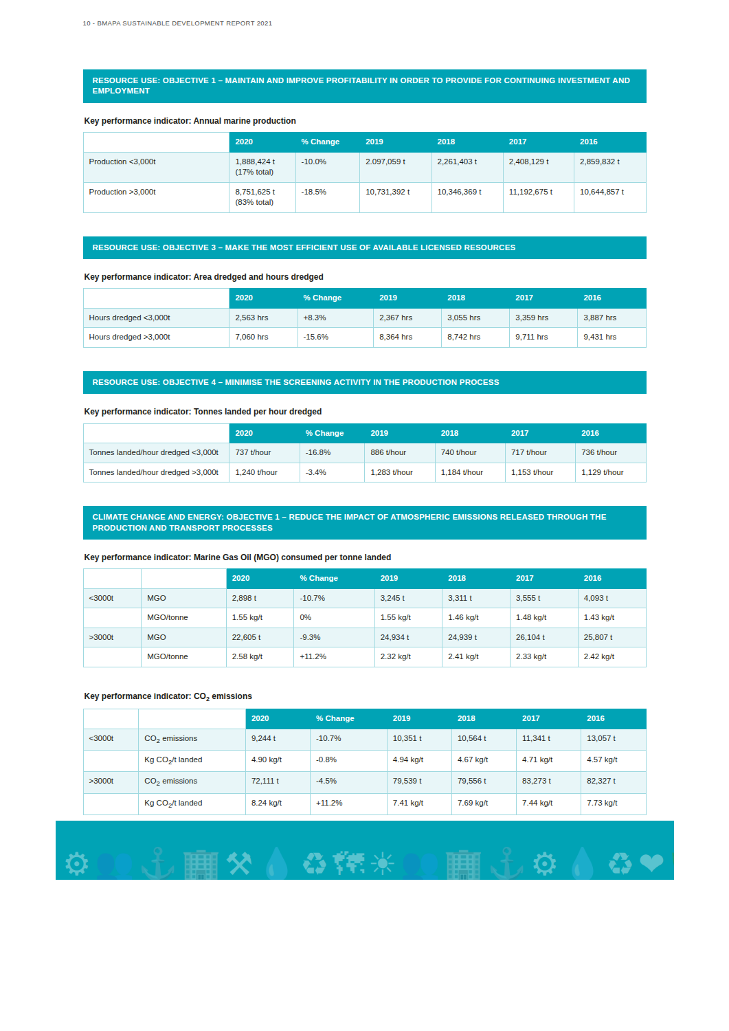10 - BMAPA Sustainable Development Report 2021
Resource use: Objective 1 – Maintain and improve profitability in order to provide for continuing investment and employment
Key performance indicator: Annual marine production
| | 2020 | % Change | 2019 | 2018 | 2017 | 2016 |
| --- | --- | --- | --- | --- | --- | --- |
| Production <3,000t | 1,888,424 t (17% total) | -10.0% | 2.097,059 t | 2,261,403 t | 2,408,129 t | 2,859,832 t |
| Production >3,000t | 8,751,625 t (83% total) | -18.5% | 10,731,392 t | 10,346,369 t | 11,192,675 t | 10,644,857 t |
Resource use: Objective 3 – Make the most efficient use of available licensed resources
Key performance indicator: Area dredged and hours dredged
| | 2020 | % Change | 2019 | 2018 | 2017 | 2016 |
| --- | --- | --- | --- | --- | --- | --- |
| Hours dredged <3,000t | 2,563 hrs | +8.3% | 2,367 hrs | 3,055 hrs | 3,359 hrs | 3,887 hrs |
| Hours dredged >3,000t | 7,060 hrs | -15.6% | 8,364 hrs | 8,742 hrs | 9,711 hrs | 9,431 hrs |
Resource use: Objective 4 – Minimise the screening activity in the production process
Key performance indicator: Tonnes landed per hour dredged
| | 2020 | % Change | 2019 | 2018 | 2017 | 2016 |
| --- | --- | --- | --- | --- | --- | --- |
| Tonnes landed/hour dredged <3,000t | 737 t/hour | -16.8% | 886 t/hour | 740 t/hour | 717 t/hour | 736 t/hour |
| Tonnes landed/hour dredged >3,000t | 1,240 t/hour | -3.4% | 1,283 t/hour | 1,184 t/hour | 1,153 t/hour | 1,129 t/hour |
Climate change and energy: Objective 1 – Reduce the impact of atmospheric emissions released through the production and transport processes
Key performance indicator: Marine Gas Oil (MGO) consumed per tonne landed
| | | 2020 | % Change | 2019 | 2018 | 2017 | 2016 |
| --- | --- | --- | --- | --- | --- | --- | --- |
| <3000t | MGO | 2,898 t | -10.7% | 3,245 t | 3,311 t | 3,555 t | 4,093 t |
| | MGO/tonne | 1.55 kg/t | 0% | 1.55 kg/t | 1.46 kg/t | 1.48 kg/t | 1.43 kg/t |
| >3000t | MGO | 22,605 t | -9.3% | 24,934 t | 24,939 t | 26,104 t | 25,807 t |
| | MGO/tonne | 2.58 kg/t | +11.2% | 2.32 kg/t | 2.41 kg/t | 2.33 kg/t | 2.42 kg/t |
Key performance indicator: CO2 emissions
| | | 2020 | % Change | 2019 | 2018 | 2017 | 2016 |
| --- | --- | --- | --- | --- | --- | --- | --- |
| <3000t | CO 2 emissions | 9,244 t | -10.7% | 10,351 t | 10,564 t | 11,341 t | 13,057 t |
| | Kg CO 2 /t landed | 4.90 kg/t | -0.8% | 4.94 kg/t | 4.67 kg/t | 4.71 kg/t | 4.57 kg/t |
| >3000t | CO 2 emissions | 72,111 t | -4.5% | 79,539 t | 79,556 t | 83,273 t | 82,327 t |
| | Kg CO 2 /t landed | 8.24 kg/t | +11.2% | 7.41 kg/t | 7.69 kg/t | 7.44 kg/t | 7.73 kg/t |
(The calculation from MGO tonnes to CO2 tonnes has been made using a conversion factor taken from DEFRA (2008) Guidelines to DEFRA’s Greenhouse Gas Conversion Factors for Company Reporting. Department for Environment, Food and Rural Affairs, London. Accessed from: http://www.defra.gov.uk/environment/business/reporting/conversion-factors.htm)
⚙👥⚓🏢⚒💧♻🗺☀👥🏢⚓⚙💧♻❤🌿👥